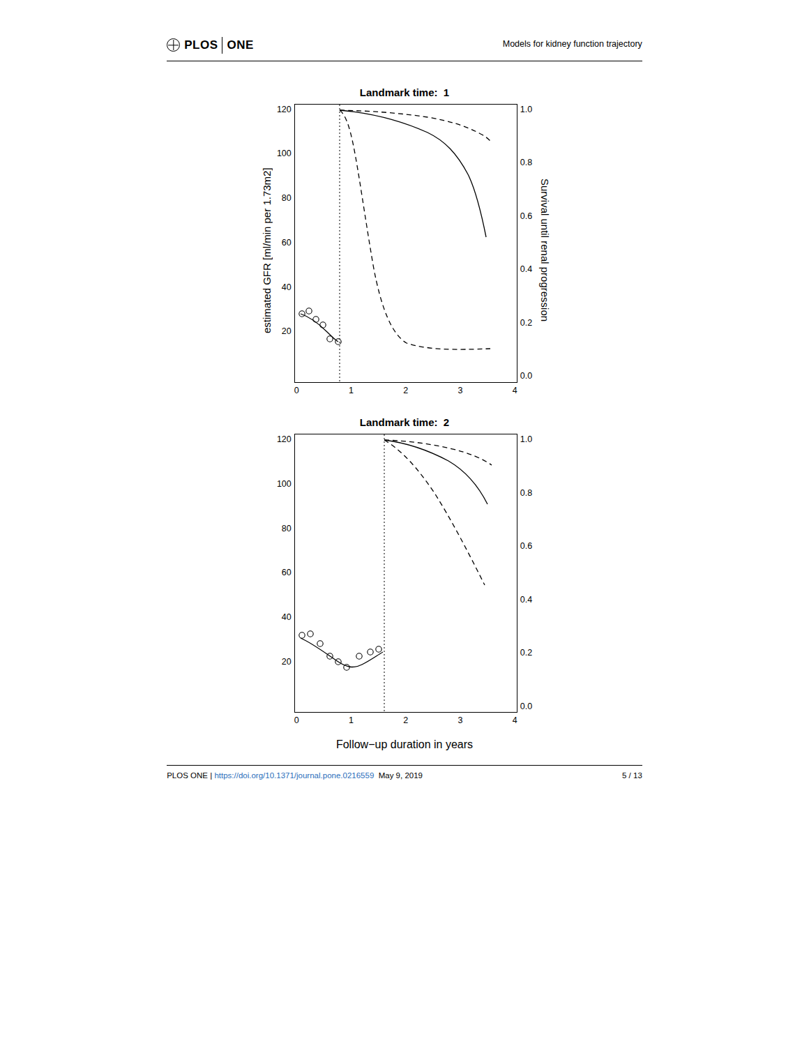PLOS ONE
Models for kidney function trajectory
Landmark time: 1
estimated GFR [ml/min per 1.73m2]
120 100 80 60 40 20 0
01234
1.0 0.8 0.6 0.4 0.2 0.0
Landmark time: 2
120 100 80 60 40 20 0
01234
1.0 0.8 0.6 0.4 0.2 0.0
Survival until renal progression
Follow−up duration in years
PLOS ONE | https://doi.org/10.1371/journal.pone.0216559 May 9, 2019
5 / 13